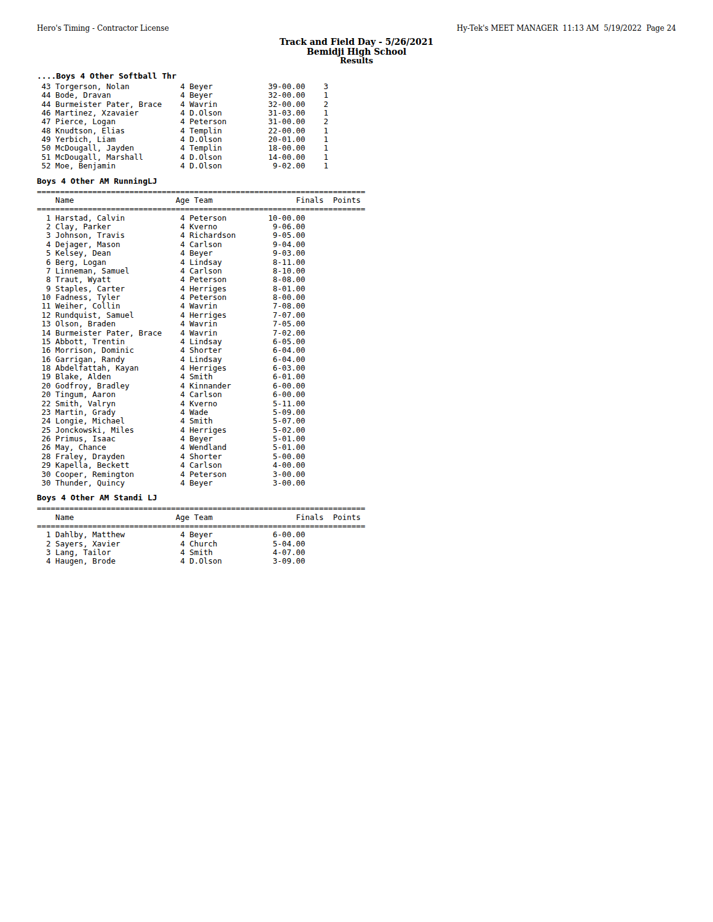Hero's Timing - Contractor License Hy-Tek's MEET MANAGER 11:13 AM 5/19/2022 Page 24
Track and Field Day - 5/26/2021
Bemidji High School
Results
....Boys 4 Other Softball Thr
 43 Torgerson, Nolan           4 Beyer            39-00.00    3
 44 Bode, Dravan               4 Beyer            32-00.00    1
 44 Burmeister Pater, Brace    4 Wavrin           32-00.00    2
 46 Martinez, Xzavaier         4 D.Olson          31-03.00    1
 47 Pierce, Logan              4 Peterson         31-00.00    2
 48 Knudtson, Elias            4 Templin          22-00.00    1
 49 Yerbich, Liam              4 D.Olson          20-01.00    1
 50 McDougall, Jayden          4 Templin          18-00.00    1
 51 McDougall, Marshall        4 D.Olson          14-00.00    1
 52 Moe, Benjamin              4 D.Olson           9-02.00    1
Boys 4 Other AM RunningLJ
=======================================================================
    Name                      Age Team                  Finals  Points
=======================================================================
  1 Harstad, Calvin            4 Peterson         10-00.00
  2 Clay, Parker               4 Kverno            9-06.00
  3 Johnson, Travis            4 Richardson        9-05.00
  4 Dejager, Mason             4 Carlson           9-04.00
  5 Kelsey, Dean               4 Beyer             9-03.00
  6 Berg, Logan                4 Lindsay           8-11.00
  7 Linneman, Samuel           4 Carlson           8-10.00
  8 Traut, Wyatt               4 Peterson          8-08.00
  9 Staples, Carter            4 Herriges          8-01.00
 10 Fadness, Tyler             4 Peterson          8-00.00
 11 Weiher, Collin             4 Wavrin            7-08.00
 12 Rundquist, Samuel          4 Herriges          7-07.00
 13 Olson, Braden              4 Wavrin            7-05.00
 14 Burmeister Pater, Brace    4 Wavrin            7-02.00
 15 Abbott, Trentin            4 Lindsay           6-05.00
 16 Morrison, Dominic          4 Shorter           6-04.00
 16 Garrigan, Randy            4 Lindsay           6-04.00
 18 Abdelfattah, Kayan         4 Herriges          6-03.00
 19 Blake, Alden               4 Smith             6-01.00
 20 Godfroy, Bradley           4 Kinnander         6-00.00
 20 Tingum, Aaron              4 Carlson           6-00.00
 22 Smith, Valryn              4 Kverno            5-11.00
 23 Martin, Grady              4 Wade              5-09.00
 24 Longie, Michael            4 Smith             5-07.00
 25 Jonckowski, Miles          4 Herriges          5-02.00
 26 Primus, Isaac              4 Beyer             5-01.00
 26 May, Chance                4 Wendland          5-01.00
 28 Fraley, Drayden            4 Shorter           5-00.00
 29 Kapella, Beckett           4 Carlson           4-00.00
 30 Cooper, Remington          4 Peterson          3-00.00
 30 Thunder, Quincy            4 Beyer             3-00.00
Boys 4 Other AM Standi LJ
=======================================================================
    Name                      Age Team                  Finals  Points
=======================================================================
  1 Dahlby, Matthew            4 Beyer             6-00.00
  2 Sayers, Xavier             4 Church            5-04.00
  3 Lang, Tailor               4 Smith             4-07.00
  4 Haugen, Brode              4 D.Olson           3-09.00